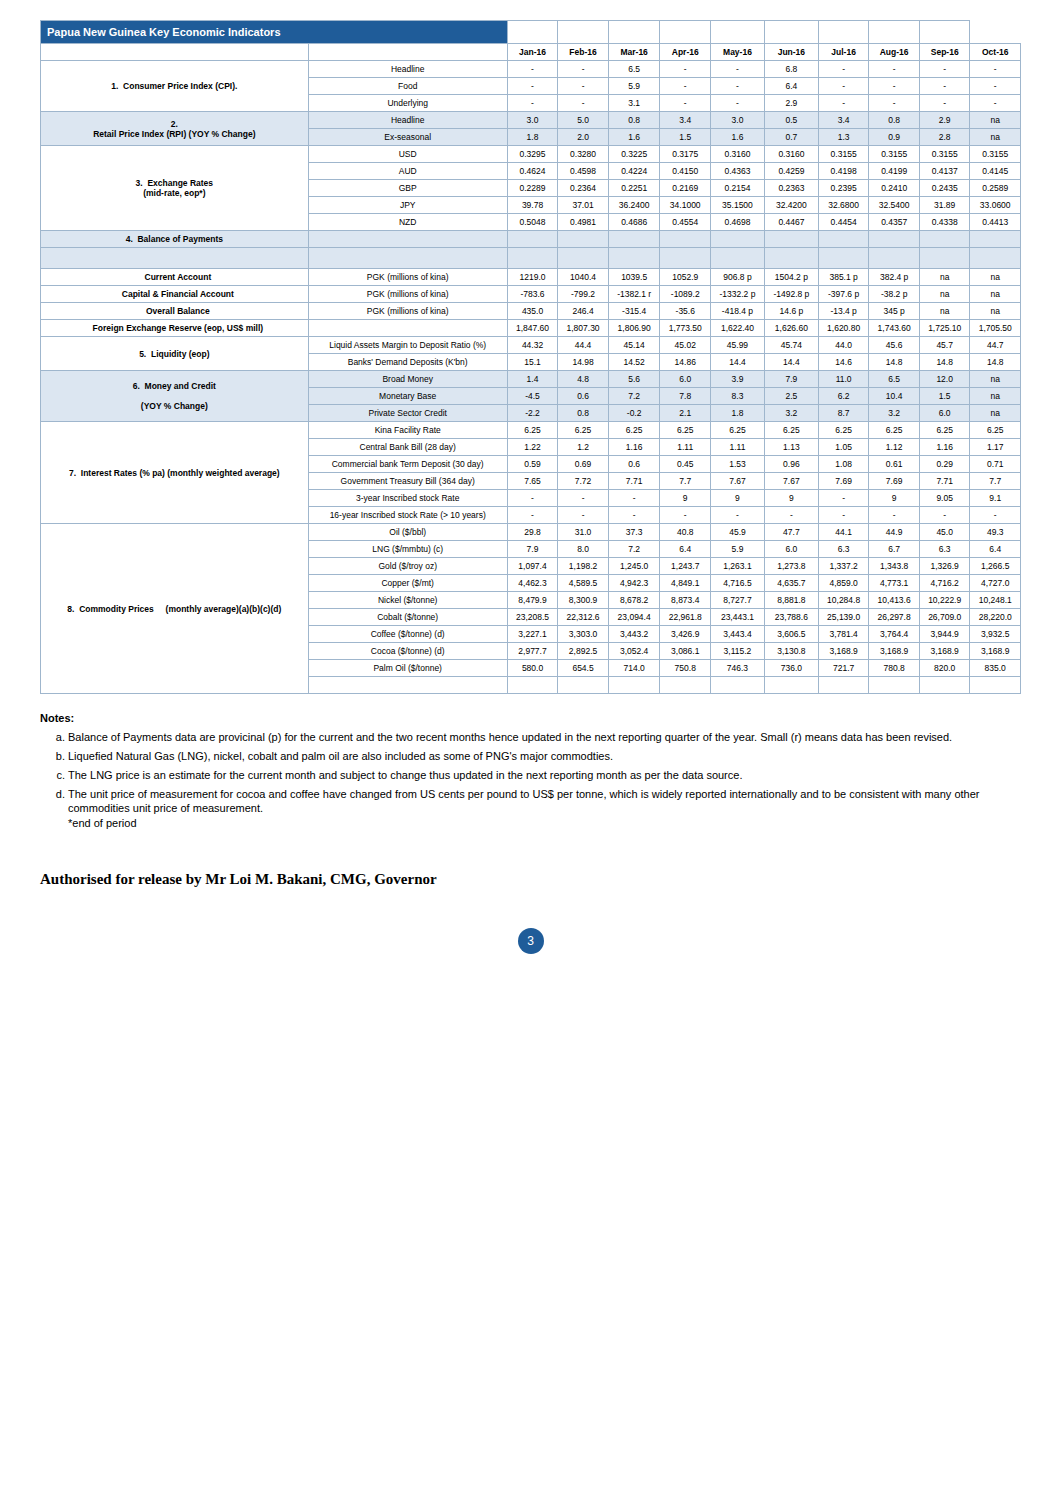| Papua New Guinea Key Economic Indicators | | | | | | | | | |
| --- | --- | --- | --- | --- | --- | --- | --- | --- | --- |
| | | Jan-16 | Feb-16 | Mar-16 | Apr-16 | May-16 | Jun-16 | Jul-16 | Aug-16 | Sep-16 | Oct-16 |
| 1. Consumer Price Index (CPI). | Headline | - | - | 6.5 | - | - | 6.8 | - | - | - | - |
| Food | - | - | 5.9 | - | - | 6.4 | - | - | - | - |
| Underlying | - | - | 3.1 | - | - | 2.9 | - | - | - | - |
| 2. Retail Price Index (RPI) (YOY % Change) | Headline | 3.0 | 5.0 | 0.8 | 3.4 | 3.0 | 0.5 | 3.4 | 0.8 | 2.9 | na |
| Ex-seasonal | 1.8 | 2.0 | 1.6 | 1.5 | 1.6 | 0.7 | 1.3 | 0.9 | 2.8 | na |
| 3. Exchange Rates (mid-rate, eop*) | USD | 0.3295 | 0.3280 | 0.3225 | 0.3175 | 0.3160 | 0.3160 | 0.3155 | 0.3155 | 0.3155 | 0.3155 |
| AUD | 0.4624 | 0.4598 | 0.4224 | 0.4150 | 0.4363 | 0.4259 | 0.4198 | 0.4199 | 0.4137 | 0.4145 |
| GBP | 0.2289 | 0.2364 | 0.2251 | 0.2169 | 0.2154 | 0.2363 | 0.2395 | 0.2410 | 0.2435 | 0.2589 |
| JPY | 39.78 | 37.01 | 36.2400 | 34.1000 | 35.1500 | 32.4200 | 32.6800 | 32.5400 | 31.89 | 33.0600 |
| NZD | 0.5048 | 0.4981 | 0.4686 | 0.4554 | 0.4698 | 0.4467 | 0.4454 | 0.4357 | 0.4338 | 0.4413 |
| 4. Balance of Payments | | | | | | | | | | | |
| Current Account | PGK (millions of kina) | 1219.0 | 1040.4 | 1039.5 | 1052.9 | 906.8 p | 1504.2 p | 385.1 p | 382.4 p | na | na |
| Capital & Financial Account | PGK (millions of kina) | -783.6 | -799.2 | -1382.1 r | -1089.2 | -1332.2 p | -1492.8 p | -397.6 p | -38.2 p | na | na |
| Overall Balance | PGK (millions of kina) | 435.0 | 246.4 | -315.4 | -35.6 | -418.4 p | 14.6 p | -13.4 p | 345 p | na | na |
| Foreign Exchange Reserve (eop, US$ mill) | | 1,847.60 | 1,807.30 | 1,806.90 | 1,773.50 | 1,622.40 | 1,626.60 | 1,620.80 | 1,743.60 | 1,725.10 | 1,705.50 |
| 5. Liquidity (eop) | Liquid Assets Margin to Deposit Ratio (%) | 44.32 | 44.4 | 45.14 | 45.02 | 45.99 | 45.74 | 44.0 | 45.6 | 45.7 | 44.7 |
| Banks' Demand Deposits (K'bn) | 15.1 | 14.98 | 14.52 | 14.86 | 14.4 | 14.4 | 14.6 | 14.8 | 14.8 | 14.8 |
| 6. Money and Credit (YOY % Change) | Broad Money | 1.4 | 4.8 | 5.6 | 6.0 | 3.9 | 7.9 | 11.0 | 6.5 | 12.0 | na |
| Monetary Base | -4.5 | 0.6 | 7.2 | 7.8 | 8.3 | 2.5 | 6.2 | 10.4 | 1.5 | na |
| Private Sector Credit | -2.2 | 0.8 | -0.2 | 2.1 | 1.8 | 3.2 | 8.7 | 3.2 | 6.0 | na |
| 7. Interest Rates (% pa) (monthly weighted average) | Kina Facility Rate | 6.25 | 6.25 | 6.25 | 6.25 | 6.25 | 6.25 | 6.25 | 6.25 | 6.25 | 6.25 |
| Central Bank Bill (28 day) | 1.22 | 1.2 | 1.16 | 1.11 | 1.11 | 1.13 | 1.05 | 1.12 | 1.16 | 1.17 |
| Commercial bank Term Deposit (30 day) | 0.59 | 0.69 | 0.6 | 0.45 | 1.53 | 0.96 | 1.08 | 0.61 | 0.29 | 0.71 |
| Government Treasury Bill (364 day) | 7.65 | 7.72 | 7.71 | 7.7 | 7.67 | 7.67 | 7.69 | 7.69 | 7.71 | 7.7 |
| 3-year Inscribed stock Rate | - | - | - | 9 | 9 | 9 | - | 9 | 9.05 | 9.1 |
| 16-year Inscribed stock Rate (> 10 years) | - | - | - | - | - | - | - | - | - | - |
| 8. Commodity Prices (monthly average)(a)(b)(c)(d) | Oil ($/bbl) | 29.8 | 31.0 | 37.3 | 40.8 | 45.9 | 47.7 | 44.1 | 44.9 | 45.0 | 49.3 |
| LNG ($/mmbtu) (c) | 7.9 | 8.0 | 7.2 | 6.4 | 5.9 | 6.0 | 6.3 | 6.7 | 6.3 | 6.4 |
| Gold ($/troy oz) | 1,097.4 | 1,198.2 | 1,245.0 | 1,243.7 | 1,263.1 | 1,273.8 | 1,337.2 | 1,343.8 | 1,326.9 | 1,266.5 |
| Copper ($/mt) | 4,462.3 | 4,589.5 | 4,942.3 | 4,849.1 | 4,716.5 | 4,635.7 | 4,859.0 | 4,773.1 | 4,716.2 | 4,727.0 |
| Nickel ($/tonne) | 8,479.9 | 8,300.9 | 8,678.2 | 8,873.4 | 8,727.7 | 8,881.8 | 10,284.8 | 10,413.6 | 10,222.9 | 10,248.1 |
| Cobalt ($/tonne) | 23,208.5 | 22,312.6 | 23,094.4 | 22,961.8 | 23,443.1 | 23,788.6 | 25,139.0 | 26,297.8 | 26,709.0 | 28,220.0 |
| Coffee ($/tonne) (d) | 3,227.1 | 3,303.0 | 3,443.2 | 3,426.9 | 3,443.4 | 3,606.5 | 3,781.4 | 3,764.4 | 3,944.9 | 3,932.5 |
| Cocoa ($/tonne) (d) | 2,977.7 | 2,892.5 | 3,052.4 | 3,086.1 | 3,115.2 | 3,130.8 | 3,168.9 | 3,168.9 | 3,168.9 | 3,168.9 |
| Palm Oil ($/tonne) | 580.0 | 654.5 | 714.0 | 750.8 | 746.3 | 736.0 | 721.7 | 780.8 | 820.0 | 835.0 |
Notes:
Balance of Payments data are provicinal (p) for the current and the two recent months hence updated in the next reporting quarter of the year. Small (r) means data has been revised.
Liquefied Natural Gas (LNG), nickel, cobalt and palm oil are also included as some of PNG's major commodties.
The LNG price is an estimate for the current month and subject to change thus updated in the next reporting month as per the data source.
The unit price of measurement for cocoa and coffee have changed from US cents per pound to US$ per tonne, which is widely reported internationally and to be consistent with many other commodities unit price of measurement.
*end of period
Authorised for release by Mr Loi M. Bakani, CMG, Governor
3